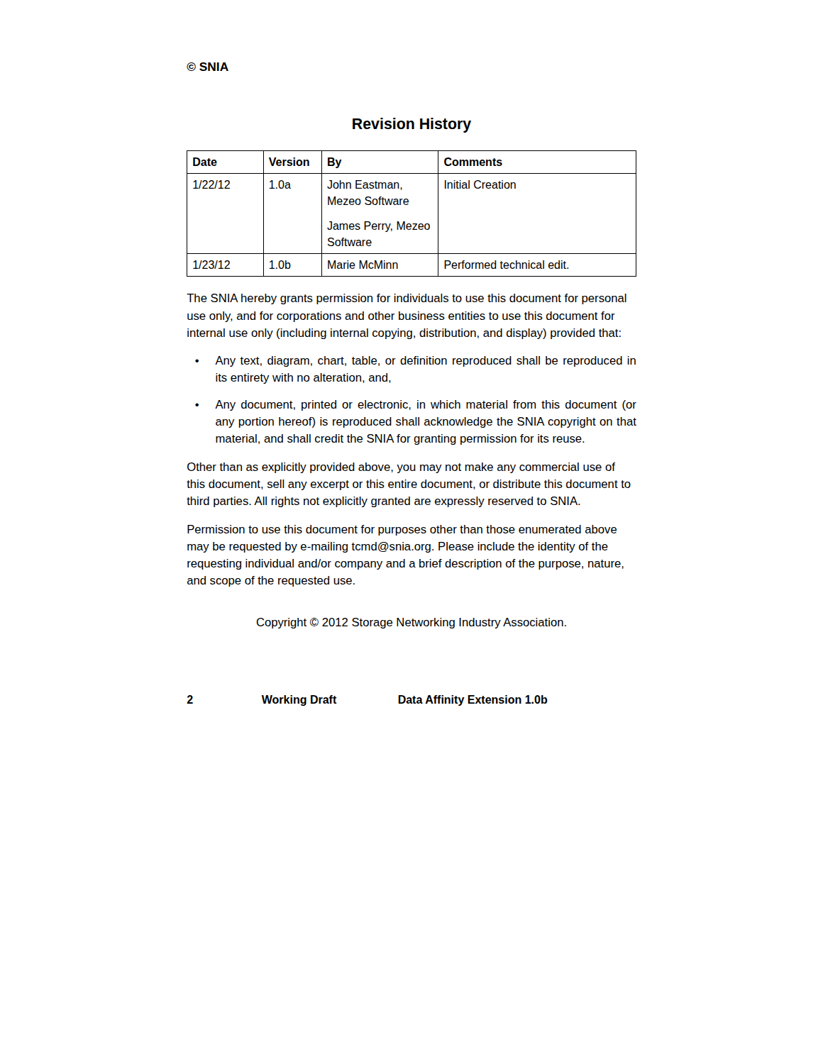© SNIA
Revision History
| Date | Version | By | Comments |
| --- | --- | --- | --- |
| 1/22/12 | 1.0a | John Eastman, Mezeo Software James Perry, Mezeo Software | Initial Creation |
| 1/23/12 | 1.0b | Marie McMinn | Performed technical edit. |
The SNIA hereby grants permission for individuals to use this document for personal use only, and for corporations and other business entities to use this document for internal use only (including internal copying, distribution, and display) provided that:
Any text, diagram, chart, table, or definition reproduced shall be reproduced in its entirety with no alteration, and,
Any document, printed or electronic, in which material from this document (or any portion hereof) is reproduced shall acknowledge the SNIA copyright on that material, and shall credit the SNIA for granting permission for its reuse.
Other than as explicitly provided above, you may not make any commercial use of this document, sell any excerpt or this entire document, or distribute this document to third parties. All rights not explicitly granted are expressly reserved to SNIA.
Permission to use this document for purposes other than those enumerated above may be requested by e-mailing tcmd@snia.org. Please include the identity of the requesting individual and/or company and a brief description of the purpose, nature, and scope of the requested use.
Copyright © 2012 Storage Networking Industry Association.
2 Working Draft Data Affinity Extension 1.0b